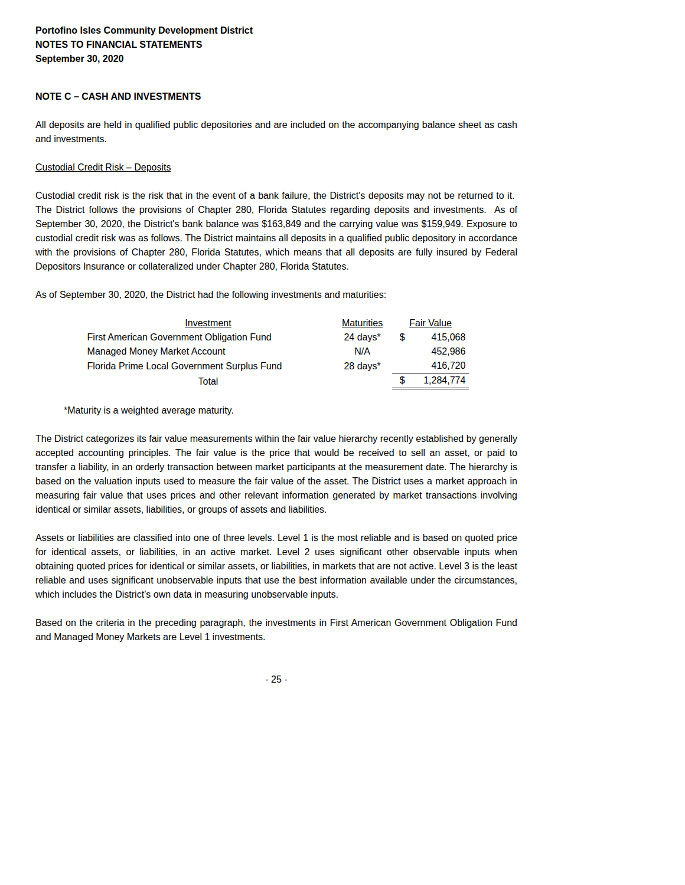Portofino Isles Community Development District
NOTES TO FINANCIAL STATEMENTS
September 30, 2020
NOTE C – CASH AND INVESTMENTS
All deposits are held in qualified public depositories and are included on the accompanying balance sheet as cash and investments.
Custodial Credit Risk – Deposits
Custodial credit risk is the risk that in the event of a bank failure, the District's deposits may not be returned to it. The District follows the provisions of Chapter 280, Florida Statutes regarding deposits and investments. As of September 30, 2020, the District's bank balance was $163,849 and the carrying value was $159,949. Exposure to custodial credit risk was as follows. The District maintains all deposits in a qualified public depository in accordance with the provisions of Chapter 280, Florida Statutes, which means that all deposits are fully insured by Federal Depositors Insurance or collateralized under Chapter 280, Florida Statutes.
As of September 30, 2020, the District had the following investments and maturities:
| Investment | Maturities | Fair Value |
| --- | --- | --- |
| First American Government Obligation Fund | 24 days* | $ | 415,068 |
| Managed Money Market Account | N/A | | 452,986 |
| Florida Prime Local Government Surplus Fund | 28 days* | | 416,720 |
| Total | | $ | 1,284,774 |
*Maturity is a weighted average maturity.
The District categorizes its fair value measurements within the fair value hierarchy recently established by generally accepted accounting principles. The fair value is the price that would be received to sell an asset, or paid to transfer a liability, in an orderly transaction between market participants at the measurement date. The hierarchy is based on the valuation inputs used to measure the fair value of the asset. The District uses a market approach in measuring fair value that uses prices and other relevant information generated by market transactions involving identical or similar assets, liabilities, or groups of assets and liabilities.
Assets or liabilities are classified into one of three levels. Level 1 is the most reliable and is based on quoted price for identical assets, or liabilities, in an active market. Level 2 uses significant other observable inputs when obtaining quoted prices for identical or similar assets, or liabilities, in markets that are not active. Level 3 is the least reliable and uses significant unobservable inputs that use the best information available under the circumstances, which includes the District’s own data in measuring unobservable inputs.
Based on the criteria in the preceding paragraph, the investments in First American Government Obligation Fund and Managed Money Markets are Level 1 investments.
- 25 -